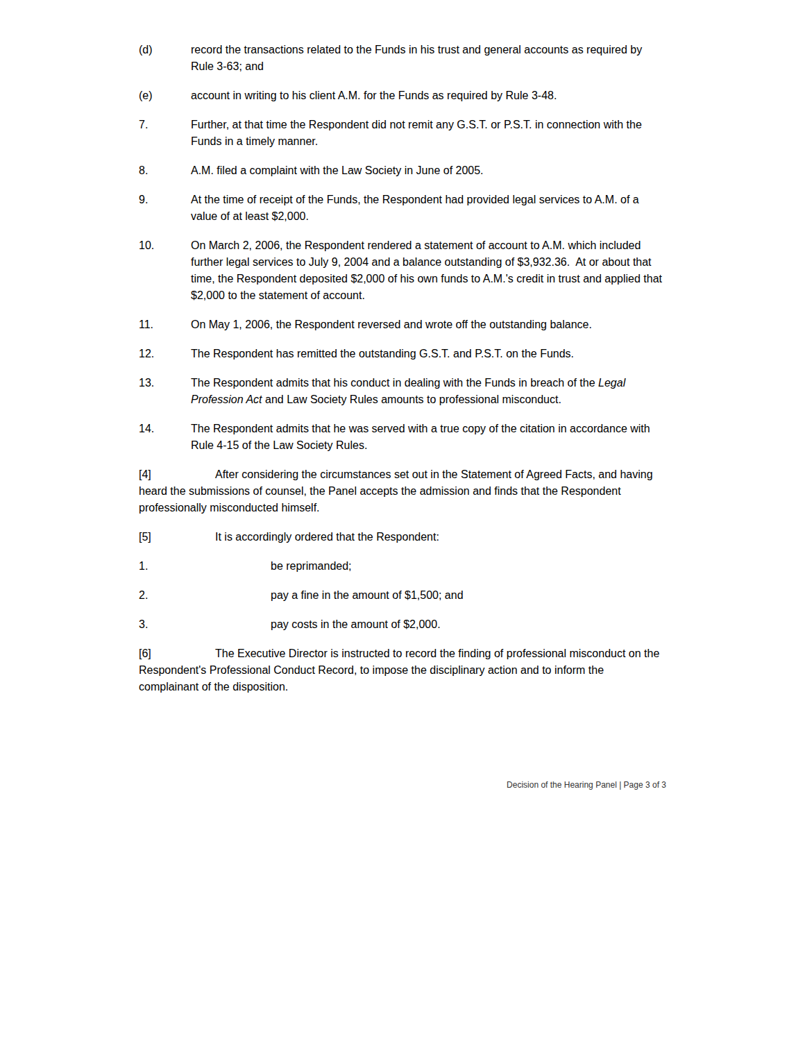(d) record the transactions related to the Funds in his trust and general accounts as required by Rule 3-63; and
(e) account in writing to his client A.M. for the Funds as required by Rule 3-48.
7. Further, at that time the Respondent did not remit any G.S.T. or P.S.T. in connection with the Funds in a timely manner.
8. A.M. filed a complaint with the Law Society in June of 2005.
9. At the time of receipt of the Funds, the Respondent had provided legal services to A.M. of a value of at least $2,000.
10. On March 2, 2006, the Respondent rendered a statement of account to A.M. which included further legal services to July 9, 2004 and a balance outstanding of $3,932.36. At or about that time, the Respondent deposited $2,000 of his own funds to A.M.'s credit in trust and applied that $2,000 to the statement of account.
11. On May 1, 2006, the Respondent reversed and wrote off the outstanding balance.
12. The Respondent has remitted the outstanding G.S.T. and P.S.T. on the Funds.
13. The Respondent admits that his conduct in dealing with the Funds in breach of the Legal Profession Act and Law Society Rules amounts to professional misconduct.
14. The Respondent admits that he was served with a true copy of the citation in accordance with Rule 4-15 of the Law Society Rules.
[4] After considering the circumstances set out in the Statement of Agreed Facts, and having heard the submissions of counsel, the Panel accepts the admission and finds that the Respondent professionally misconducted himself.
[5] It is accordingly ordered that the Respondent:
1. be reprimanded;
2. pay a fine in the amount of $1,500; and
3. pay costs in the amount of $2,000.
[6] The Executive Director is instructed to record the finding of professional misconduct on the Respondent's Professional Conduct Record, to impose the disciplinary action and to inform the complainant of the disposition.
Decision of the Hearing Panel | Page 3 of 3